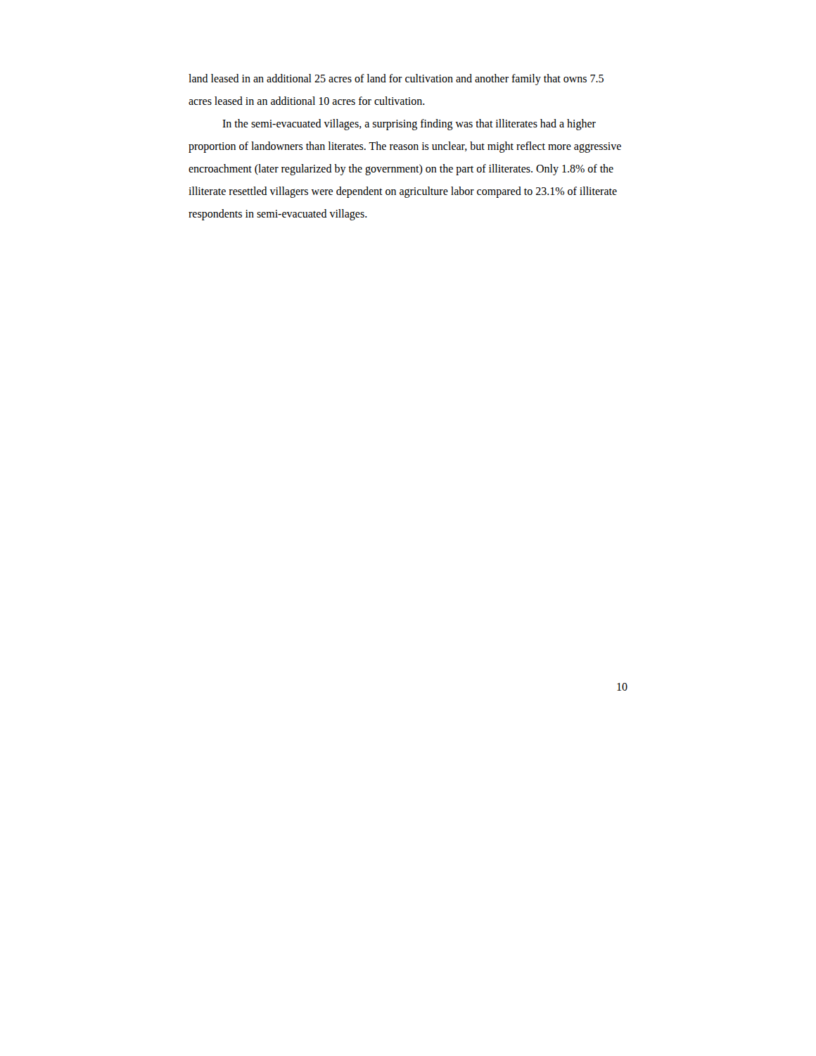land leased in an additional 25 acres of land for cultivation and another family that owns 7.5 acres leased in an additional 10 acres for cultivation.
In the semi-evacuated villages, a surprising finding was that illiterates had a higher proportion of landowners than literates. The reason is unclear, but might reflect more aggressive encroachment (later regularized by the government) on the part of illiterates. Only 1.8% of the illiterate resettled villagers were dependent on agriculture labor compared to 23.1% of illiterate respondents in semi-evacuated villages.
10